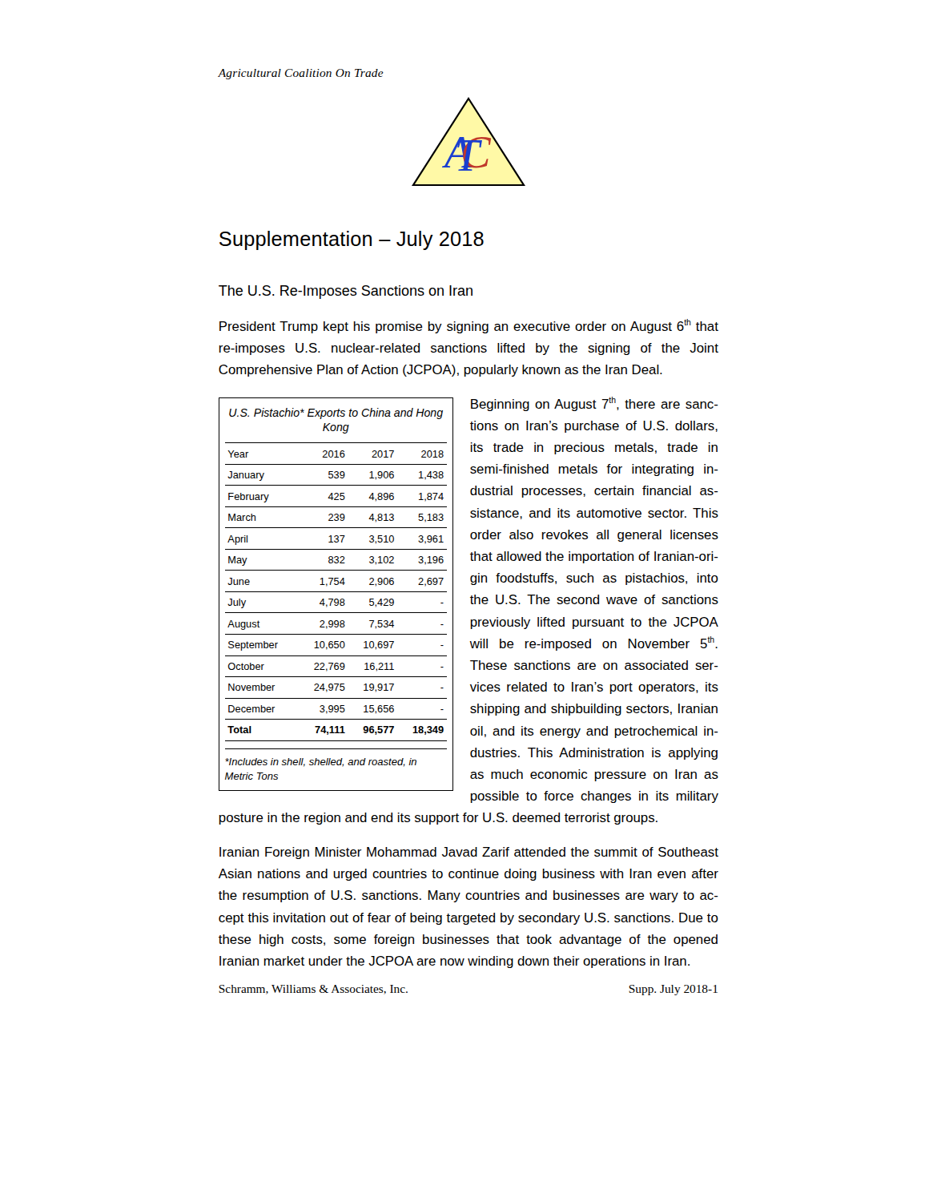Agricultural Coalition On Trade
A C T
Supplementation – July 2018
The U.S. Re-Imposes Sanctions on Iran
President Trump kept his promise by signing an executive order on August 6th that re-imposes U.S. nuclear-related sanctions lifted by the signing of the Joint Comprehensive Plan of Action (JCPOA), popularly known as the Iran Deal.
U.S. Pistachio* Exports to China and Hong Kong
| Year | 2016 | 2017 | 2018 |
| --- | --- | --- | --- |
| January | 539 | 1,906 | 1,438 |
| February | 425 | 4,896 | 1,874 |
| March | 239 | 4,813 | 5,183 |
| April | 137 | 3,510 | 3,961 |
| May | 832 | 3,102 | 3,196 |
| June | 1,754 | 2,906 | 2,697 |
| July | 4,798 | 5,429 | - |
| August | 2,998 | 7,534 | - |
| September | 10,650 | 10,697 | - |
| October | 22,769 | 16,211 | - |
| November | 24,975 | 19,917 | - |
| December | 3,995 | 15,656 | - |
| Total | 74,111 | 96,577 | 18,349 |
*Includes in shell, shelled, and roasted, in Metric Tons
Beginning on August 7th, there are sanctions on Iran’s purchase of U.S. dollars, its trade in precious metals, trade in semi-finished metals for integrating industrial processes, certain financial assistance, and its automotive sector. This order also revokes all general licenses that allowed the importation of Iranian-origin foodstuffs, such as pistachios, into the U.S. The second wave of sanctions previously lifted pursuant to the JCPOA will be re-imposed on November 5th. These sanctions are on associated services related to Iran’s port operators, its shipping and shipbuilding sectors, Iranian oil, and its energy and petrochemical industries. This Administration is applying as much economic pressure on Iran as possible to force changes in its military posture in the region and end its support for U.S. deemed terrorist groups.
Iranian Foreign Minister Mohammad Javad Zarif attended the summit of Southeast Asian nations and urged countries to continue doing business with Iran even after the resumption of U.S. sanctions. Many countries and businesses are wary to accept this invitation out of fear of being targeted by secondary U.S. sanctions. Due to these high costs, some foreign businesses that took advantage of the opened Iranian market under the JCPOA are now winding down their operations in Iran.
Schramm, Williams & Associates, Inc.
Supp. July 2018-1